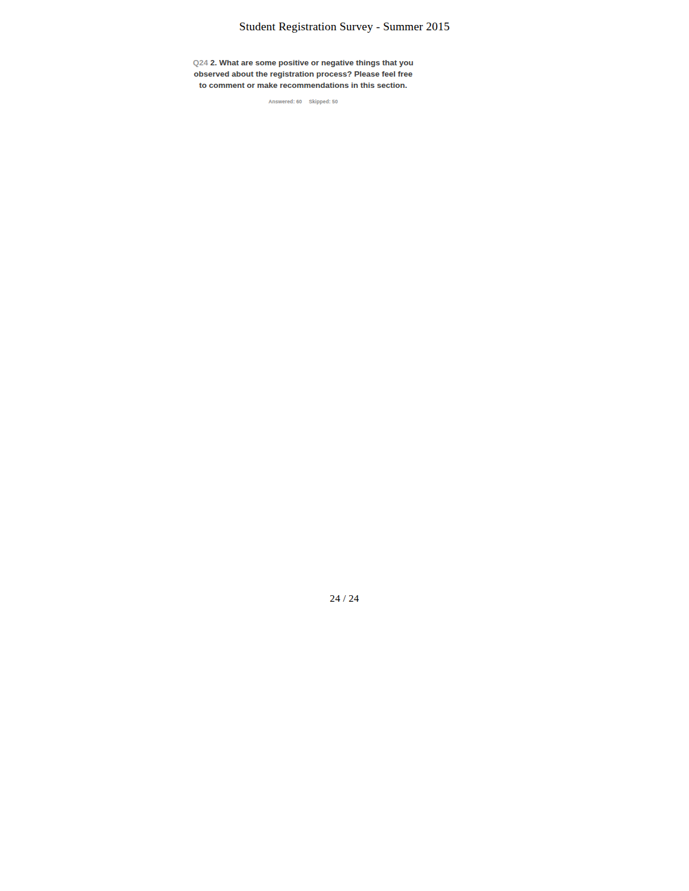Student Registration Survey - Summer 2015
Q24 2. What are some positive or negative things that you observed about the registration process? Please feel free to comment or make recommendations in this section.
Answered: 60 Skipped: 50
24 / 24